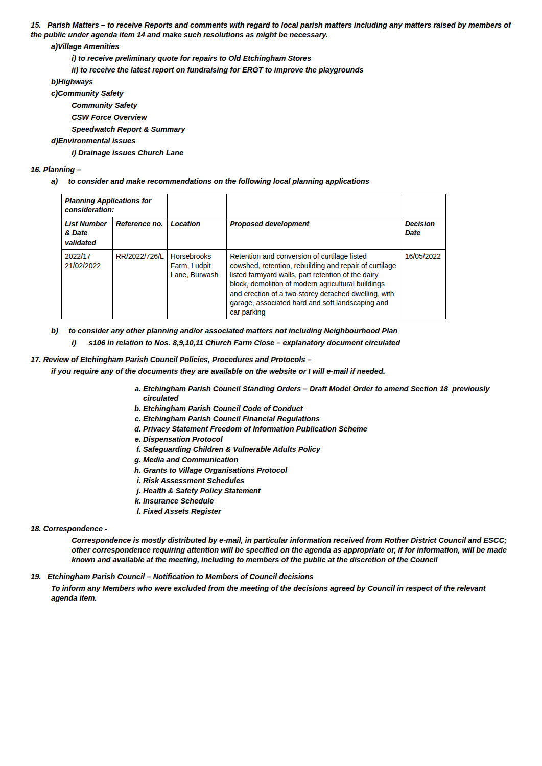15. Parish Matters – to receive Reports and comments with regard to local parish matters including any matters raised by members of the public under agenda item 14 and make such resolutions as might be necessary.
a)Village Amenities
i) to receive preliminary quote for repairs to Old Etchingham Stores
ii) to receive the latest report on fundraising for ERGT to improve the playgrounds
b)Highways
c)Community Safety
Community Safety
CSW Force Overview
Speedwatch Report & Summary
d)Environmental issues
i) Drainage issues Church Lane
16. Planning –
a) to consider and make recommendations on the following local planning applications
| Planning Applications for consideration: | | | |
| List Number & Date validated | Reference no. | Location | Proposed development | Decision Date |
| 2022/17 21/02/2022 | RR/2022/726/L | Horsebrooks Farm, Ludpit Lane, Burwash | Retention and conversion of curtilage listed cowshed, retention, rebuilding and repair of curtilage listed farmyard walls, part retention of the dairy block, demolition of modern agricultural buildings and erection of a two-storey detached dwelling, with garage, associated hard and soft landscaping and car parking | 16/05/2022 |
b) to consider any other planning and/or associated matters not including Neighbourhood Plan
i) s106 in relation to Nos. 8,9,10,11 Church Farm Close – explanatory document circulated
17. Review of Etchingham Parish Council Policies, Procedures and Protocols –
if you require any of the documents they are available on the website or I will e-mail if needed.
Etchingham Parish Council Standing Orders – Draft Model Order to amend Section 18 previously circulated
Etchingham Parish Council Code of Conduct
Etchingham Parish Council Financial Regulations
Privacy Statement Freedom of Information Publication Scheme
Dispensation Protocol
Safeguarding Children & Vulnerable Adults Policy
Media and Communication
Grants to Village Organisations Protocol
Risk Assessment Schedules
Health & Safety Policy Statement
Insurance Schedule
Fixed Assets Register
18. Correspondence -
Correspondence is mostly distributed by e-mail, in particular information received from Rother District Council and ESCC; other correspondence requiring attention will be specified on the agenda as appropriate or, if for information, will be made known and available at the meeting, including to members of the public at the discretion of the Council
19. Etchingham Parish Council – Notification to Members of Council decisions
To inform any Members who were excluded from the meeting of the decisions agreed by Council in respect of the relevant agenda item.